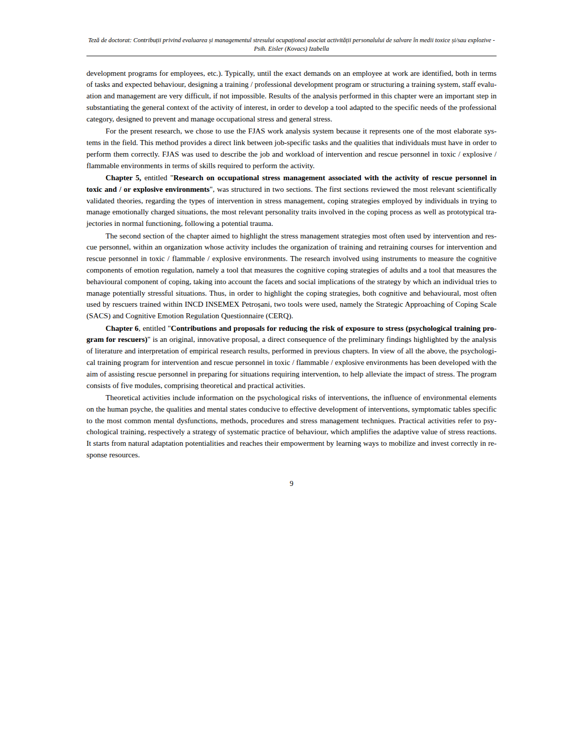Teză de doctorat: Contribuții privind evaluarea și managementul stresului ocupațional asociat activității personalului de salvare în medii toxice și/sau explozive - Psih. Eisler (Kovacs) Izabella
development programs for employees, etc.). Typically, until the exact demands on an employee at work are identified, both in terms of tasks and expected behaviour, designing a training / professional development program or structuring a training system, staff evaluation and management are very difficult, if not impossible. Results of the analysis performed in this chapter were an important step in substantiating the general context of the activity of interest, in order to develop a tool adapted to the specific needs of the professional category, designed to prevent and manage occupational stress and general stress.
For the present research, we chose to use the FJAS work analysis system because it represents one of the most elaborate systems in the field. This method provides a direct link between job-specific tasks and the qualities that individuals must have in order to perform them correctly. FJAS was used to describe the job and workload of intervention and rescue personnel in toxic / explosive / flammable environments in terms of skills required to perform the activity.
Chapter 5, entitled "Research on occupational stress management associated with the activity of rescue personnel in toxic and / or explosive environments", was structured in two sections. The first sections reviewed the most relevant scientifically validated theories, regarding the types of intervention in stress management, coping strategies employed by individuals in trying to manage emotionally charged situations, the most relevant personality traits involved in the coping process as well as prototypical trajectories in normal functioning, following a potential trauma.
The second section of the chapter aimed to highlight the stress management strategies most often used by intervention and rescue personnel, within an organization whose activity includes the organization of training and retraining courses for intervention and rescue personnel in toxic / flammable / explosive environments. The research involved using instruments to measure the cognitive components of emotion regulation, namely a tool that measures the cognitive coping strategies of adults and a tool that measures the behavioural component of coping, taking into account the facets and social implications of the strategy by which an individual tries to manage potentially stressful situations. Thus, in order to highlight the coping strategies, both cognitive and behavioural, most often used by rescuers trained within INCD INSEMEX Petroșani, two tools were used, namely the Strategic Approaching of Coping Scale (SACS) and Cognitive Emotion Regulation Questionnaire (CERQ).
Chapter 6, entitled "Contributions and proposals for reducing the risk of exposure to stress (psychological training program for rescuers)" is an original, innovative proposal, a direct consequence of the preliminary findings highlighted by the analysis of literature and interpretation of empirical research results, performed in previous chapters. In view of all the above, the psychological training program for intervention and rescue personnel in toxic / flammable / explosive environments has been developed with the aim of assisting rescue personnel in preparing for situations requiring intervention, to help alleviate the impact of stress. The program consists of five modules, comprising theoretical and practical activities.
Theoretical activities include information on the psychological risks of interventions, the influence of environmental elements on the human psyche, the qualities and mental states conducive to effective development of interventions, symptomatic tables specific to the most common mental dysfunctions, methods, procedures and stress management techniques. Practical activities refer to psychological training, respectively a strategy of systematic practice of behaviour, which amplifies the adaptive value of stress reactions. It starts from natural adaptation potentialities and reaches their empowerment by learning ways to mobilize and invest correctly in response resources.
9